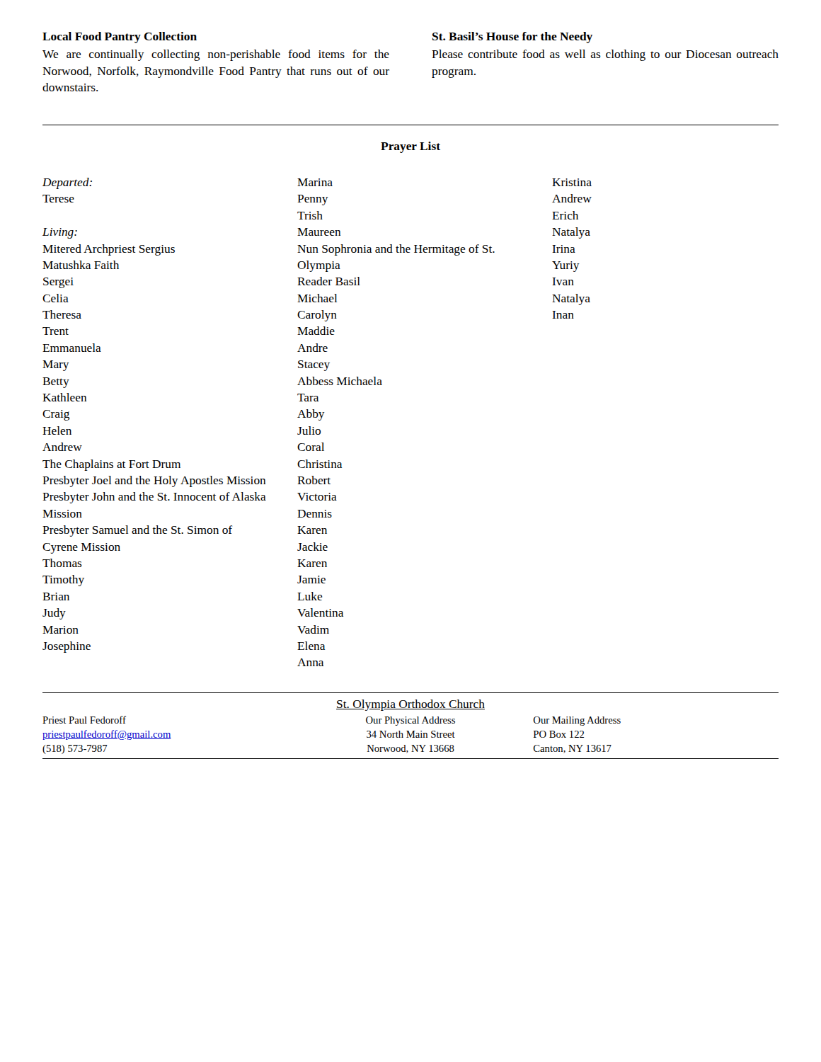Local Food Pantry Collection
We are continually collecting non-perishable food items for the Norwood, Norfolk, Raymondville Food Pantry that runs out of our downstairs.
St. Basil’s House for the Needy
Please contribute food as well as clothing to our Diocesan outreach program.
Prayer List
Departed:
Terese
Living:
Mitered Archpriest Sergius
Matushka Faith
Sergei
Celia
Theresa
Trent
Emmanuela
Mary
Betty
Kathleen
Craig
Helen
Andrew
The Chaplains at Fort Drum
Presbyter Joel and the Holy Apostles Mission
Presbyter John and the St. Innocent of Alaska Mission
Presbyter Samuel and the St. Simon of Cyrene Mission
Thomas
Timothy
Brian
Judy
Marion
Josephine
Marina
Penny
Trish
Maureen
Nun Sophronia and the Hermitage of St. Olympia
Reader Basil
Michael
Carolyn
Maddie
Andre
Stacey
Abbess Michaela
Tara
Abby
Julio
Coral
Christina
Robert
Victoria
Dennis
Karen
Jackie
Karen
Jamie
Luke
Valentina
Vadim
Elena
Anna
Kristina
Andrew
Erich
Natalya
Irina
Yuriy
Ivan
Natalya
Inan
St. Olympia Orthodox Church
Priest Paul Fedoroff
priestpaulfedoroff@gmail.com
(518) 573-7987
Our Physical Address
34 North Main Street
Norwood, NY 13668
Our Mailing Address
PO Box 122
Canton, NY 13617